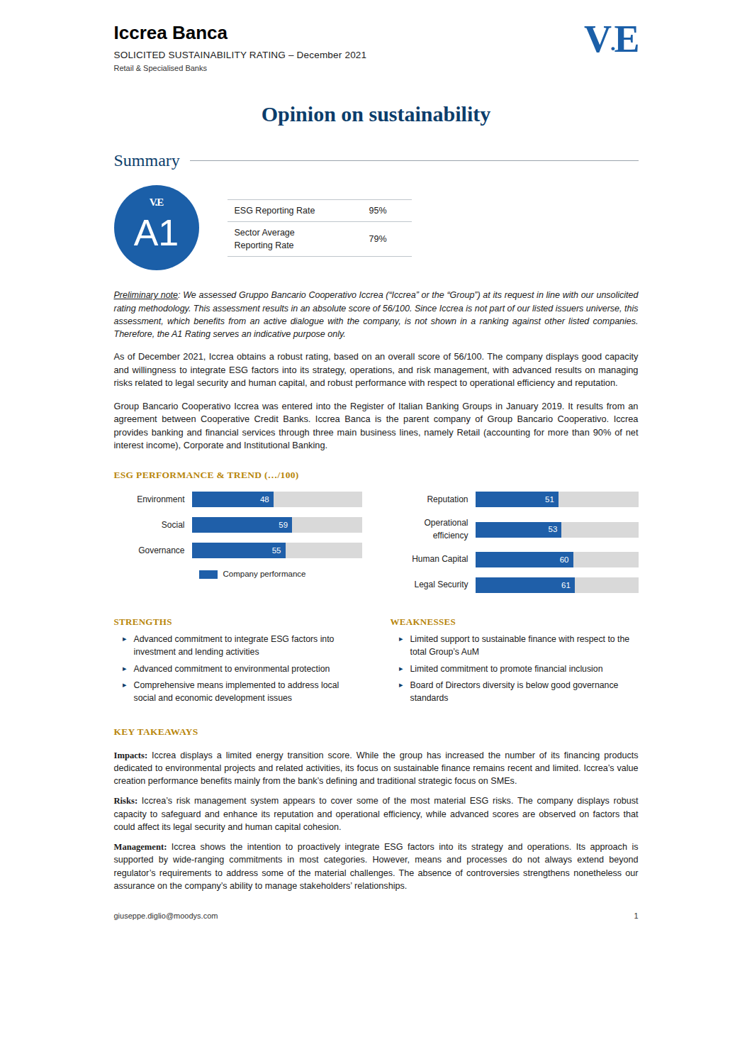Iccrea Banca
SOLICITED SUSTAINABILITY RATING – December 2021
Retail & Specialised Banks
V. E
Opinion on sustainability
Summary
V.E A1
| ESG Reporting Rate | 95% |
| Sector Average Reporting Rate | 79% |
Preliminary note: We assessed Gruppo Bancario Cooperativo Iccrea (“Iccrea” or the “Group”) at its request in line with our unsolicited rating methodology. This assessment results in an absolute score of 56/100. Since Iccrea is not part of our listed issuers universe, this assessment, which benefits from an active dialogue with the company, is not shown in a ranking against other listed companies. Therefore, the A1 Rating serves an indicative purpose only.
As of December 2021, Iccrea obtains a robust rating, based on an overall score of 56/100. The company displays good capacity and willingness to integrate ESG factors into its strategy, operations, and risk management, with advanced results on managing risks related to legal security and human capital, and robust performance with respect to operational efficiency and reputation.
Group Bancario Cooperativo Iccrea was entered into the Register of Italian Banking Groups in January 2019. It results from an agreement between Cooperative Credit Banks. Iccrea Banca is the parent company of Group Bancario Cooperativo. Iccrea provides banking and financial services through three main business lines, namely Retail (accounting for more than 90% of net interest income), Corporate and Institutional Banking.
ESG PERFORMANCE & TREND (…/100)
Environment
48
Social
59
Governance
55
Company performance
Reputation
51
Operational
efficiency
53
Human Capital
60
Legal Security
61
STRENGTHS
Advanced commitment to integrate ESG factors into investment and lending activities
Advanced commitment to environmental protection
Comprehensive means implemented to address local social and economic development issues
WEAKNESSES
Limited support to sustainable finance with respect to the total Group’s AuM
Limited commitment to promote financial inclusion
Board of Directors diversity is below good governance standards
KEY TAKEAWAYS
Impacts: Iccrea displays a limited energy transition score. While the group has increased the number of its financing products dedicated to environmental projects and related activities, its focus on sustainable finance remains recent and limited. Iccrea’s value creation performance benefits mainly from the bank’s defining and traditional strategic focus on SMEs.
Risks: Iccrea’s risk management system appears to cover some of the most material ESG risks. The company displays robust capacity to safeguard and enhance its reputation and operational efficiency, while advanced scores are observed on factors that could affect its legal security and human capital cohesion.
Management: Iccrea shows the intention to proactively integrate ESG factors into its strategy and operations. Its approach is supported by wide-ranging commitments in most categories. However, means and processes do not always extend beyond regulator’s requirements to address some of the material challenges. The absence of controversies strengthens nonetheless our assurance on the company’s ability to manage stakeholders’ relationships.
giuseppe.diglio@moodys.com
1